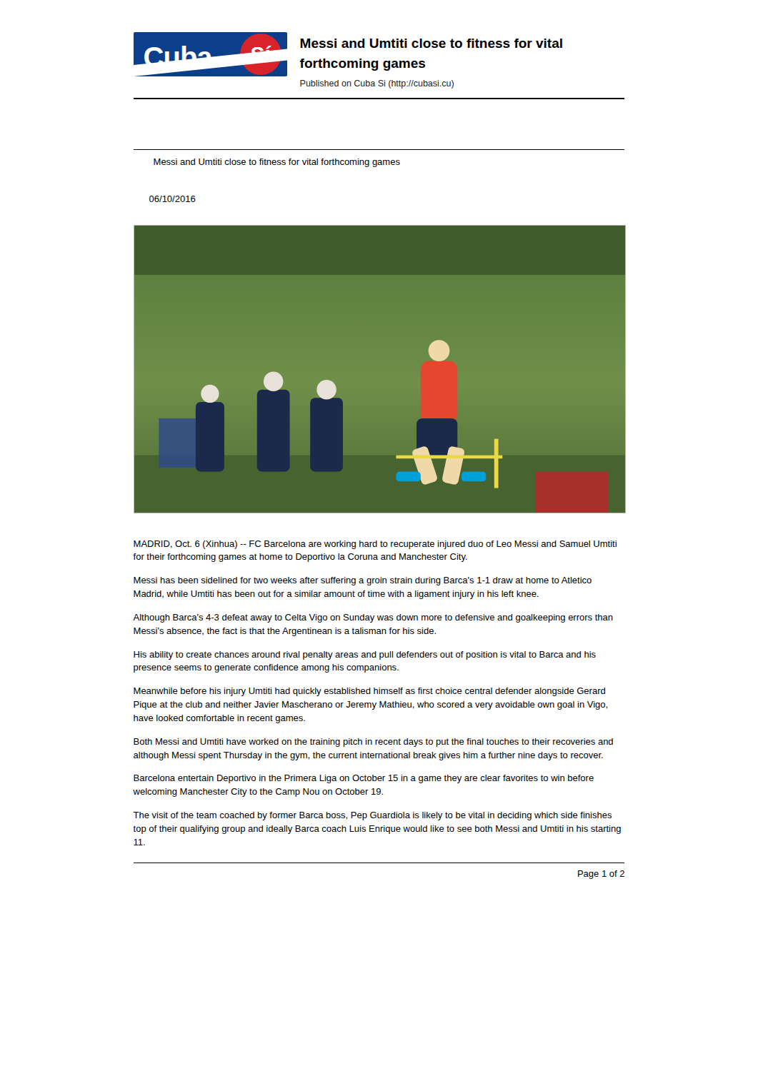Cuba
Sí
Messi and Umtiti close to fitness for vital forthcoming games
Published on Cuba Si (http://cubasi.cu)
Messi and Umtiti close to fitness for vital forthcoming games
06/10/2016
MADRID, Oct. 6 (Xinhua) -- FC Barcelona are working hard to recuperate injured duo of Leo Messi and Samuel Umtiti for their forthcoming games at home to Deportivo la Coruna and Manchester City.
Messi has been sidelined for two weeks after suffering a groin strain during Barca's 1-1 draw at home to Atletico Madrid, while Umtiti has been out for a similar amount of time with a ligament injury in his left knee.
Although Barca's 4-3 defeat away to Celta Vigo on Sunday was down more to defensive and goalkeeping errors than Messi's absence, the fact is that the Argentinean is a talisman for his side.
His ability to create chances around rival penalty areas and pull defenders out of position is vital to Barca and his presence seems to generate confidence among his companions.
Meanwhile before his injury Umtiti had quickly established himself as first choice central defender alongside Gerard Pique at the club and neither Javier Mascherano or Jeremy Mathieu, who scored a very avoidable own goal in Vigo, have looked comfortable in recent games.
Both Messi and Umtiti have worked on the training pitch in recent days to put the final touches to their recoveries and although Messi spent Thursday in the gym, the current international break gives him a further nine days to recover.
Barcelona entertain Deportivo in the Primera Liga on October 15 in a game they are clear favorites to win before welcoming Manchester City to the Camp Nou on October 19.
The visit of the team coached by former Barca boss, Pep Guardiola is likely to be vital in deciding which side finishes top of their qualifying group and ideally Barca coach Luis Enrique would like to see both Messi and Umtiti in his starting 11.
Page 1 of 2